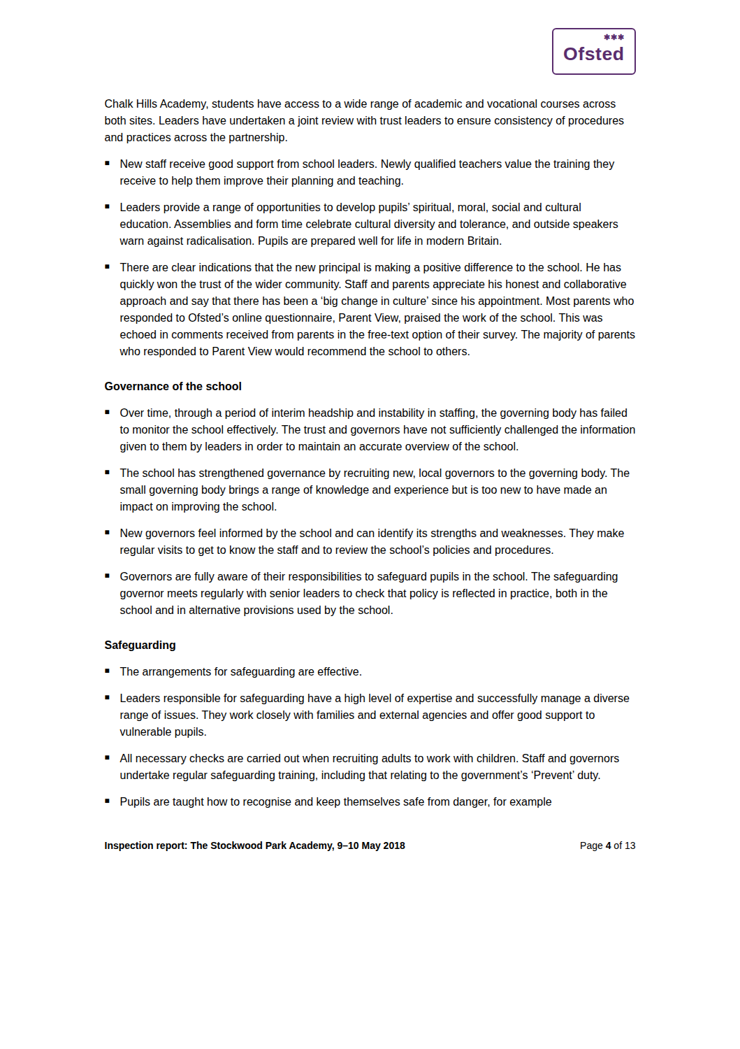✱✱✱ Ofsted
Chalk Hills Academy, students have access to a wide range of academic and vocational courses across both sites. Leaders have undertaken a joint review with trust leaders to ensure consistency of procedures and practices across the partnership.
New staff receive good support from school leaders. Newly qualified teachers value the training they receive to help them improve their planning and teaching.
Leaders provide a range of opportunities to develop pupils’ spiritual, moral, social and cultural education. Assemblies and form time celebrate cultural diversity and tolerance, and outside speakers warn against radicalisation. Pupils are prepared well for life in modern Britain.
There are clear indications that the new principal is making a positive difference to the school. He has quickly won the trust of the wider community. Staff and parents appreciate his honest and collaborative approach and say that there has been a ‘big change in culture’ since his appointment. Most parents who responded to Ofsted’s online questionnaire, Parent View, praised the work of the school. This was echoed in comments received from parents in the free-text option of their survey. The majority of parents who responded to Parent View would recommend the school to others.
Governance of the school
Over time, through a period of interim headship and instability in staffing, the governing body has failed to monitor the school effectively. The trust and governors have not sufficiently challenged the information given to them by leaders in order to maintain an accurate overview of the school.
The school has strengthened governance by recruiting new, local governors to the governing body. The small governing body brings a range of knowledge and experience but is too new to have made an impact on improving the school.
New governors feel informed by the school and can identify its strengths and weaknesses. They make regular visits to get to know the staff and to review the school’s policies and procedures.
Governors are fully aware of their responsibilities to safeguard pupils in the school. The safeguarding governor meets regularly with senior leaders to check that policy is reflected in practice, both in the school and in alternative provisions used by the school.
Safeguarding
The arrangements for safeguarding are effective.
Leaders responsible for safeguarding have a high level of expertise and successfully manage a diverse range of issues. They work closely with families and external agencies and offer good support to vulnerable pupils.
All necessary checks are carried out when recruiting adults to work with children. Staff and governors undertake regular safeguarding training, including that relating to the government’s ‘Prevent’ duty.
Pupils are taught how to recognise and keep themselves safe from danger, for example
Inspection report: The Stockwood Park Academy, 9–10 May 2018
Page 4 of 13